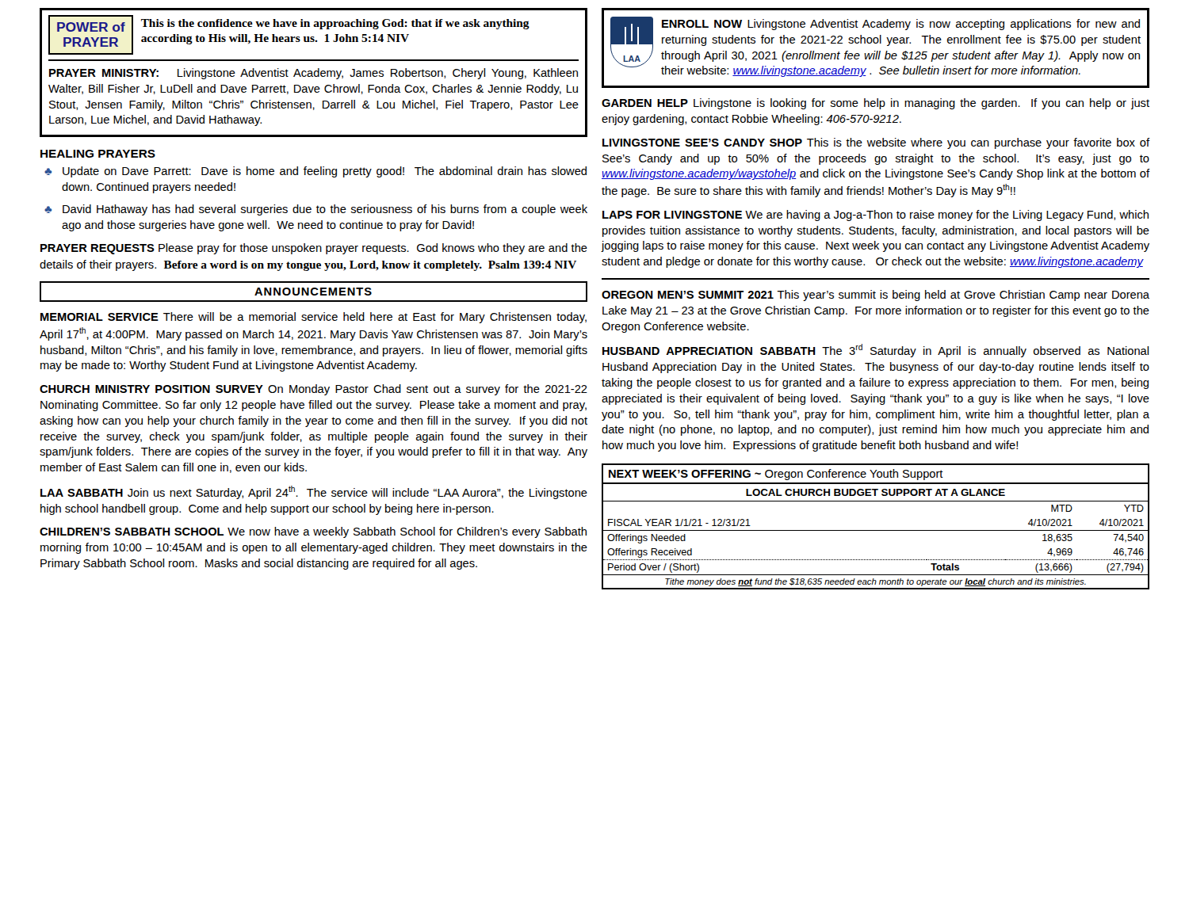POWER of
PRAYER
This is the confidence we have in approaching God: that if we ask anything according to His will, He hears us. 1 John 5:14 NIV
PRAYER MINISTRY: Livingstone Adventist Academy, James Robertson, Cheryl Young, Kathleen Walter, Bill Fisher Jr, LuDell and Dave Parrett, Dave Chrowl, Fonda Cox, Charles & Jennie Roddy, Lu Stout, Jensen Family, Milton “Chris” Christensen, Darrell & Lou Michel, Fiel Trapero, Pastor Lee Larson, Lue Michel, and David Hathaway.
HEALING PRAYERS
Update on Dave Parrett: Dave is home and feeling pretty good! The abdominal drain has slowed down. Continued prayers needed!
David Hathaway has had several surgeries due to the seriousness of his burns from a couple week ago and those surgeries have gone well. We need to continue to pray for David!
PRAYER REQUESTS Please pray for those unspoken prayer requests. God knows who they are and the details of their prayers. Before a word is on my tongue you, Lord, know it completely. Psalm 139:4 NIV
ANNOUNCEMENTS
MEMORIAL SERVICE There will be a memorial service held here at East for Mary Christensen today, April 17th, at 4:00PM. Mary passed on March 14, 2021. Mary Davis Yaw Christensen was 87. Join Mary’s husband, Milton “Chris”, and his family in love, remembrance, and prayers. In lieu of flower, memorial gifts may be made to: Worthy Student Fund at Livingstone Adventist Academy.
CHURCH MINISTRY POSITION SURVEY On Monday Pastor Chad sent out a survey for the 2021-22 Nominating Committee. So far only 12 people have filled out the survey. Please take a moment and pray, asking how can you help your church family in the year to come and then fill in the survey. If you did not receive the survey, check you spam/junk folder, as multiple people again found the survey in their spam/junk folders. There are copies of the survey in the foyer, if you would prefer to fill it in that way. Any member of East Salem can fill one in, even our kids.
LAA SABBATH Join us next Saturday, April 24th. The service will include “LAA Aurora”, the Livingstone high school handbell group. Come and help support our school by being here in-person.
CHILDREN’S SABBATH SCHOOL We now have a weekly Sabbath School for Children’s every Sabbath morning from 10:00 – 10:45AM and is open to all elementary-aged children. They meet downstairs in the Primary Sabbath School room. Masks and social distancing are required for all ages.
ENROLL NOW Livingstone Adventist Academy is now accepting applications for new and returning students for the 2021-22 school year. The enrollment fee is $75.00 per student through April 30, 2021 (enrollment fee will be $125 per student after May 1). Apply now on their website: www.livingstone.academy . See bulletin insert for more information.
GARDEN HELP Livingstone is looking for some help in managing the garden. If you can help or just enjoy gardening, contact Robbie Wheeling: 406-570-9212.
LIVINGSTONE SEE’S CANDY SHOP This is the website where you can purchase your favorite box of See’s Candy and up to 50% of the proceeds go straight to the school. It’s easy, just go to www.livingstone.academy/waystohelp and click on the Livingstone See’s Candy Shop link at the bottom of the page. Be sure to share this with family and friends! Mother’s Day is May 9th!!
LAPS FOR LIVINGSTONE We are having a Jog-a-Thon to raise money for the Living Legacy Fund, which provides tuition assistance to worthy students. Students, faculty, administration, and local pastors will be jogging laps to raise money for this cause. Next week you can contact any Livingstone Adventist Academy student and pledge or donate for this worthy cause. Or check out the website: www.livingstone.academy
OREGON MEN’S SUMMIT 2021 This year’s summit is being held at Grove Christian Camp near Dorena Lake May 21 – 23 at the Grove Christian Camp. For more information or to register for this event go to the Oregon Conference website.
HUSBAND APPRECIATION SABBATH The 3rd Saturday in April is annually observed as National Husband Appreciation Day in the United States. The busyness of our day-to-day routine lends itself to taking the people closest to us for granted and a failure to express appreciation to them. For men, being appreciated is their equivalent of being loved. Saying “thank you” to a guy is like when he says, “I love you” to you. So, tell him “thank you”, pray for him, compliment him, write him a thoughtful letter, plan a date night (no phone, no laptop, and no computer), just remind him how much you appreciate him and how much you love him. Expressions of gratitude benefit both husband and wife!
NEXT WEEK’S OFFERING ~ Oregon Conference Youth Support
| LOCAL CHURCH BUDGET SUPPORT AT A GLANCE |
| --- |
| | | MTD | YTD |
| FISCAL YEAR 1/1/21 - 12/31/21 | | 4/10/2021 | 4/10/2021 |
| Offerings Needed | | 18,635 | 74,540 |
| Offerings Received | | 4,969 | 46,746 |
| Period Over / (Short) | Totals | (13,666) | (27,794) |
| Tithe money does not fund the $18,635 needed each month to operate our local church and its ministries. |